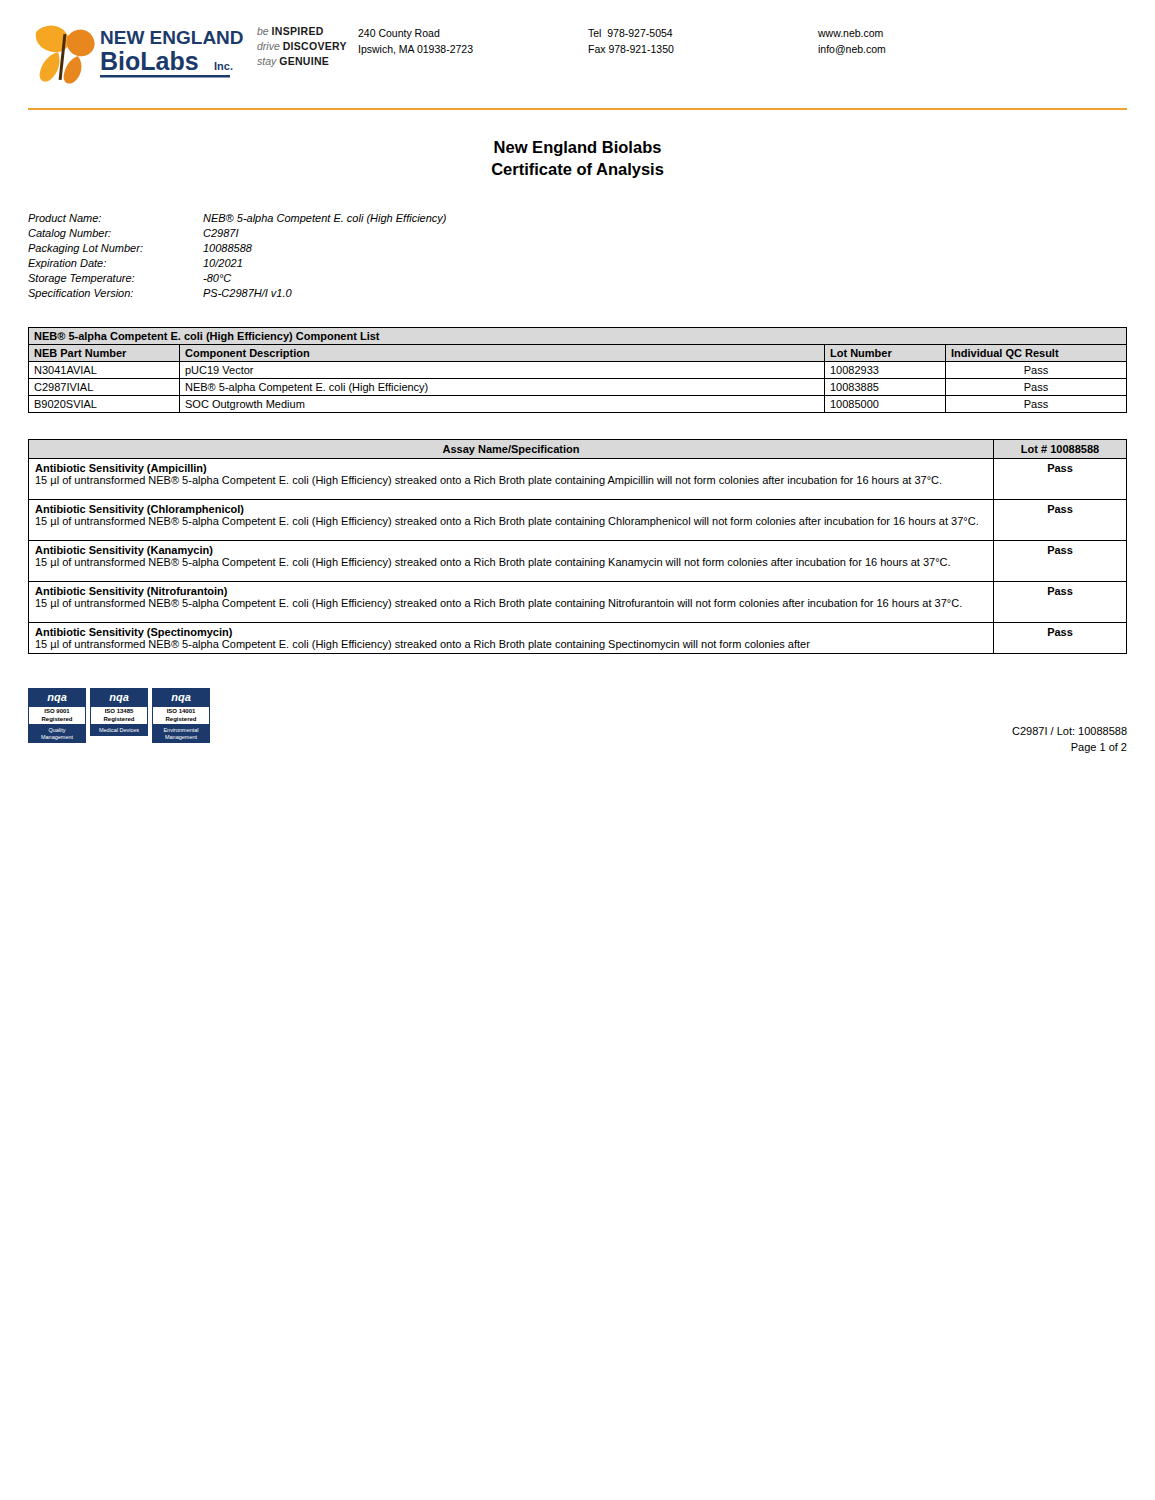NEW ENGLAND BioLabs Inc.
be INSPIRED
drive DISCOVERY
stay GENUINE
240 County Road
Ipswich, MA 01938-2723
Tel 978-927-5054
Fax 978-921-1350
www.neb.com
info@neb.com
New England Biolabs
Certificate of Analysis
| Product Name: | NEB® 5-alpha Competent E. coli (High Efficiency) |
| Catalog Number: | C2987I |
| Packaging Lot Number: | 10088588 |
| Expiration Date: | 10/2021 |
| Storage Temperature: | -80°C |
| Specification Version: | PS-C2987H/I v1.0 |
| NEB® 5-alpha Competent E. coli (High Efficiency) Component List |
| --- |
| NEB Part Number | Component Description | Lot Number | Individual QC Result |
| N3041AVIAL | pUC19 Vector | 10082933 | Pass |
| C2987IVIAL | NEB® 5-alpha Competent E. coli (High Efficiency) | 10083885 | Pass |
| B9020SVIAL | SOC Outgrowth Medium | 10085000 | Pass |
| Assay Name/Specification | Lot # 10088588 |
| --- | --- |
| Antibiotic Sensitivity (Ampicillin) 15 µl of untransformed NEB® 5-alpha Competent E. coli (High Efficiency) streaked onto a Rich Broth plate containing Ampicillin will not form colonies after incubation for 16 hours at 37°C. | Pass |
| Antibiotic Sensitivity (Chloramphenicol) 15 µl of untransformed NEB® 5-alpha Competent E. coli (High Efficiency) streaked onto a Rich Broth plate containing Chloramphenicol will not form colonies after incubation for 16 hours at 37°C. | Pass |
| Antibiotic Sensitivity (Kanamycin) 15 µl of untransformed NEB® 5-alpha Competent E. coli (High Efficiency) streaked onto a Rich Broth plate containing Kanamycin will not form colonies after incubation for 16 hours at 37°C. | Pass |
| Antibiotic Sensitivity (Nitrofurantoin) 15 µl of untransformed NEB® 5-alpha Competent E. coli (High Efficiency) streaked onto a Rich Broth plate containing Nitrofurantoin will not form colonies after incubation for 16 hours at 37°C. | Pass |
| Antibiotic Sensitivity (Spectinomycin) 15 µl of untransformed NEB® 5-alpha Competent E. coli (High Efficiency) streaked onto a Rich Broth plate containing Spectinomycin will not form colonies after | Pass |
nqa
ISO 9001
Registered
Quality
Management
nqa
ISO 13485
Registered
Medical Devices
nqa
ISO 14001
Registered
Environmental
Management
C2987I / Lot: 10088588
Page 1 of 2